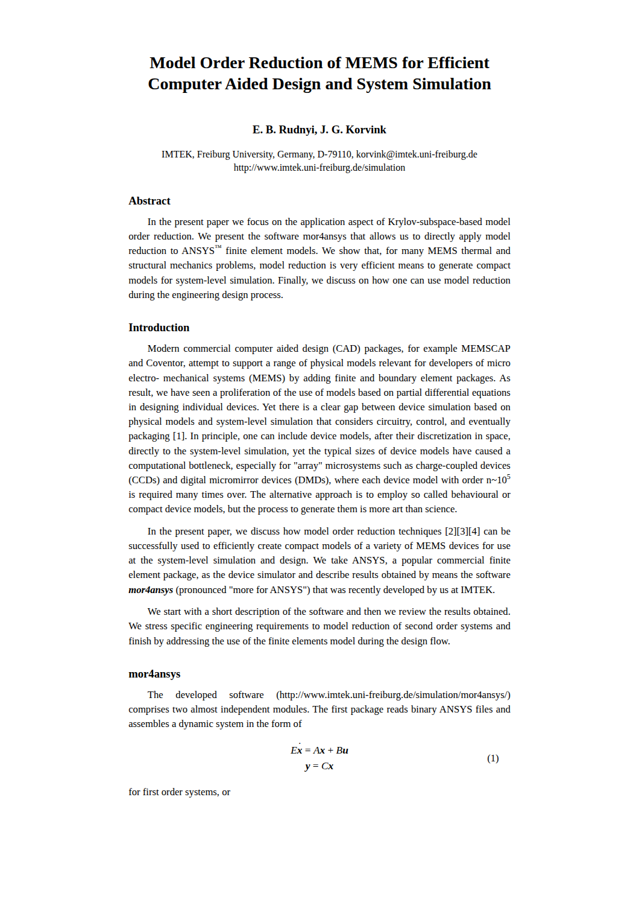Model Order Reduction of MEMS for Efficient Computer Aided Design and System Simulation
E. B. Rudnyi, J. G. Korvink
IMTEK, Freiburg University, Germany, D-79110, korvink@imtek.uni-freiburg.de
http://www.imtek.uni-freiburg.de/simulation
Abstract
In the present paper we focus on the application aspect of Krylov-subspace-based model order reduction. We present the software mor4ansys that allows us to directly apply model reduction to ANSYS™ finite element models. We show that, for many MEMS thermal and structural mechanics problems, model reduction is very efficient means to generate compact models for system-level simulation. Finally, we discuss on how one can use model reduction during the engineering design process.
Introduction
Modern commercial computer aided design (CAD) packages, for example MEMSCAP and Coventor, attempt to support a range of physical models relevant for developers of micro electro- mechanical systems (MEMS) by adding finite and boundary element packages. As result, we have seen a proliferation of the use of models based on partial differential equations in designing individual devices. Yet there is a clear gap between device simulation based on physical models and system-level simulation that considers circuitry, control, and eventually packaging [1]. In principle, one can include device models, after their discretization in space, directly to the system-level simulation, yet the typical sizes of device models have caused a computational bottleneck, especially for "array" microsystems such as charge-coupled devices (CCDs) and digital micromirror devices (DMDs), where each device model with order n~105 is required many times over. The alternative approach is to employ so called behavioural or compact device models, but the process to generate them is more art than science.
In the present paper, we discuss how model order reduction techniques [2][3][4] can be successfully used to efficiently create compact models of a variety of MEMS devices for use at the system-level simulation and design. We take ANSYS, a popular commercial finite element package, as the device simulator and describe results obtained by means the software mor4ansys (pronounced "more for ANSYS") that was recently developed by us at IMTEK.
We start with a short description of the software and then we review the results obtained. We stress specific engineering requirements to model reduction of second order systems and finish by addressing the use of the finite elements model during the design flow.
mor4ansys
The developed software (http://www.imtek.uni-freiburg.de/simulation/mor4ansys/) comprises two almost independent modules. The first package reads binary ANSYS files and assembles a dynamic system in the form of
E. x = Ax + Bu
y = Cx
(1)
for first order systems, or